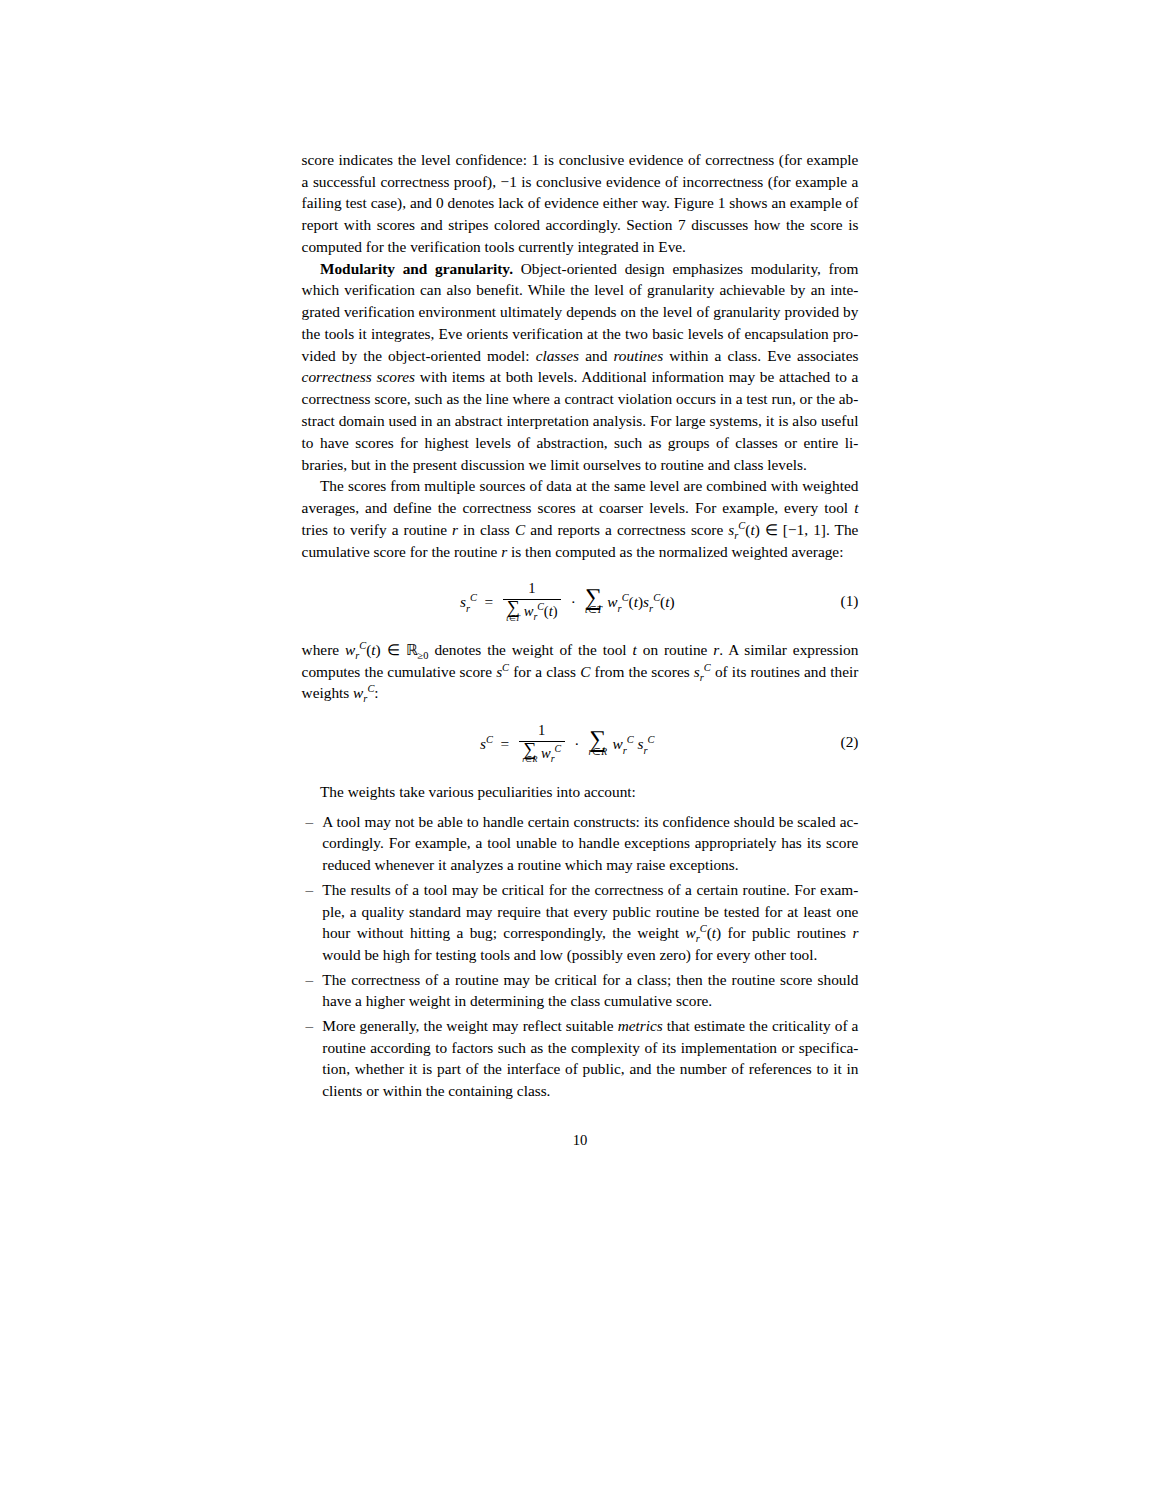score indicates the level confidence: 1 is conclusive evidence of correctness (for example a successful correctness proof), −1 is conclusive evidence of incorrectness (for example a failing test case), and 0 denotes lack of evidence either way. Figure 1 shows an example of report with scores and stripes colored accordingly. Section 7 discusses how the score is computed for the verification tools currently integrated in Eve.
Modularity and granularity. Object-oriented design emphasizes modularity, from which verification can also benefit. While the level of granularity achievable by an integrated verification environment ultimately depends on the level of granularity provided by the tools it integrates, Eve orients verification at the two basic levels of encapsulation provided by the object-oriented model: classes and routines within a class. Eve associates correctness scores with items at both levels. Additional information may be attached to a correctness score, such as the line where a contract violation occurs in a test run, or the abstract domain used in an abstract interpretation analysis. For large systems, it is also useful to have scores for highest levels of abstraction, such as groups of classes or entire libraries, but in the present discussion we limit ourselves to routine and class levels.
The scores from multiple sources of data at the same level are combined with weighted averages, and define the correctness scores at coarser levels. For example, every tool t tries to verify a routine r in class C and reports a correctness score srC(t) ∈ [−1, 1]. The cumulative score for the routine r is then computed as the normalized weighted average:
srC = 1 ∑t∈T wrC(t) · ∑t∈T wrC(t)srC(t)
(1)
where wrC(t) ∈ ℝ≥0 denotes the weight of the tool t on routine r. A similar expression computes the cumulative score sC for a class C from the scores srC of its routines and their weights wrC:
sC = 1 ∑r∈R wrC · ∑r∈R wrC srC
(2)
The weights take various peculiarities into account:
A tool may not be able to handle certain constructs: its confidence should be scaled accordingly. For example, a tool unable to handle exceptions appropriately has its score reduced whenever it analyzes a routine which may raise exceptions.
The results of a tool may be critical for the correctness of a certain routine. For example, a quality standard may require that every public routine be tested for at least one hour without hitting a bug; correspondingly, the weight wrC(t) for public routines r would be high for testing tools and low (possibly even zero) for every other tool.
The correctness of a routine may be critical for a class; then the routine score should have a higher weight in determining the class cumulative score.
More generally, the weight may reflect suitable metrics that estimate the criticality of a routine according to factors such as the complexity of its implementation or specification, whether it is part of the interface of public, and the number of references to it in clients or within the containing class.
10